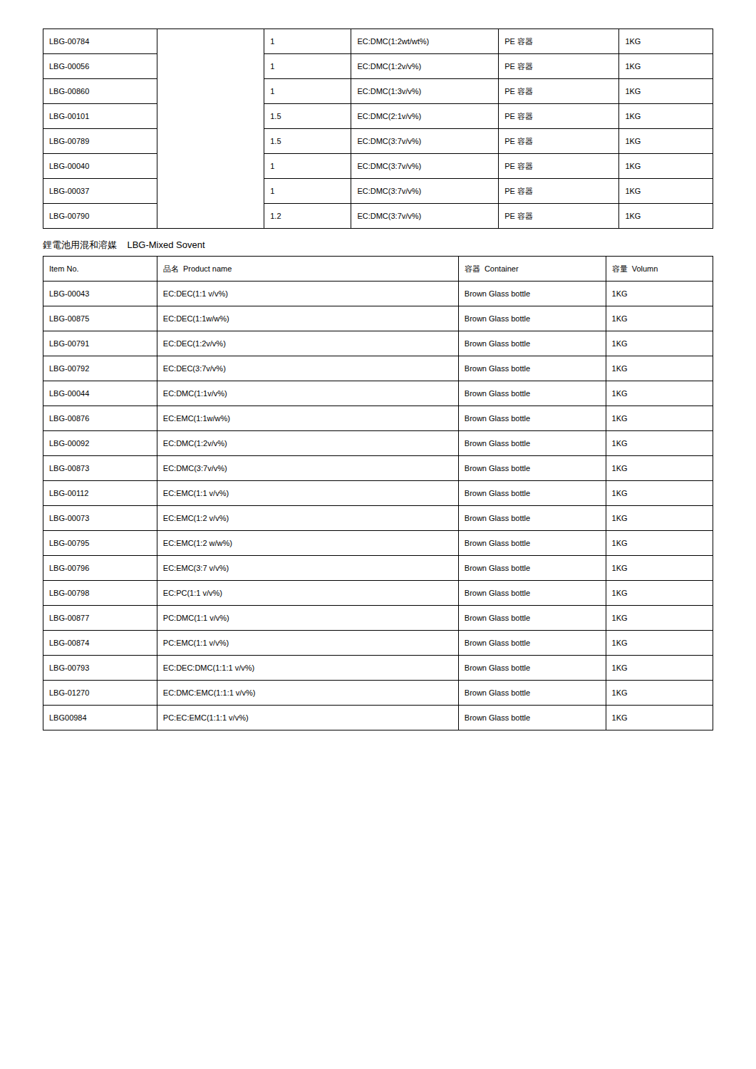| LBG-00784 | | 1 | EC:DMC(1:2wt/wt%) | PE 容器 | 1KG |
| LBG-00056 | 1 | EC:DMC(1:2v/v%) | PE 容器 | 1KG |
| LBG-00860 | 1 | EC:DMC(1:3v/v%) | PE 容器 | 1KG |
| LBG-00101 | 1.5 | EC:DMC(2:1v/v%) | PE 容器 | 1KG |
| LBG-00789 | 1.5 | EC:DMC(3:7v/v%) | PE 容器 | 1KG |
| LBG-00040 | 1 | EC:DMC(3:7v/v%) | PE 容器 | 1KG |
| LBG-00037 | 1 | EC:DMC(3:7v/v%) | PE 容器 | 1KG |
| LBG-00790 | 1.2 | EC:DMC(3:7v/v%) | PE 容器 | 1KG |
鋰電池用混和溶媒 LBG-Mixed Sovent
| Item No. | 品名 Product name | 容器 Container | 容量 Volumn |
| --- | --- | --- | --- |
| LBG-00043 | EC:DEC(1:1 v/v%) | Brown Glass bottle | 1KG |
| LBG-00875 | EC:DEC(1:1w/w%) | Brown Glass bottle | 1KG |
| LBG-00791 | EC:DEC(1:2v/v%) | Brown Glass bottle | 1KG |
| LBG-00792 | EC:DEC(3:7v/v%) | Brown Glass bottle | 1KG |
| LBG-00044 | EC:DMC(1:1v/v%) | Brown Glass bottle | 1KG |
| LBG-00876 | EC:EMC(1:1w/w%) | Brown Glass bottle | 1KG |
| LBG-00092 | EC:DMC(1:2v/v%) | Brown Glass bottle | 1KG |
| LBG-00873 | EC:DMC(3:7v/v%) | Brown Glass bottle | 1KG |
| LBG-00112 | EC:EMC(1:1 v/v%) | Brown Glass bottle | 1KG |
| LBG-00073 | EC:EMC(1:2 v/v%) | Brown Glass bottle | 1KG |
| LBG-00795 | EC:EMC(1:2 w/w%) | Brown Glass bottle | 1KG |
| LBG-00796 | EC:EMC(3:7 v/v%) | Brown Glass bottle | 1KG |
| LBG-00798 | EC:PC(1:1 v/v%) | Brown Glass bottle | 1KG |
| LBG-00877 | PC:DMC(1:1 v/v%) | Brown Glass bottle | 1KG |
| LBG-00874 | PC:EMC(1:1 v/v%) | Brown Glass bottle | 1KG |
| LBG-00793 | EC:DEC:DMC(1:1:1 v/v%) | Brown Glass bottle | 1KG |
| LBG-01270 | EC:DMC:EMC(1:1:1 v/v%) | Brown Glass bottle | 1KG |
| LBG00984 | PC:EC:EMC(1:1:1 v/v%) | Brown Glass bottle | 1KG |